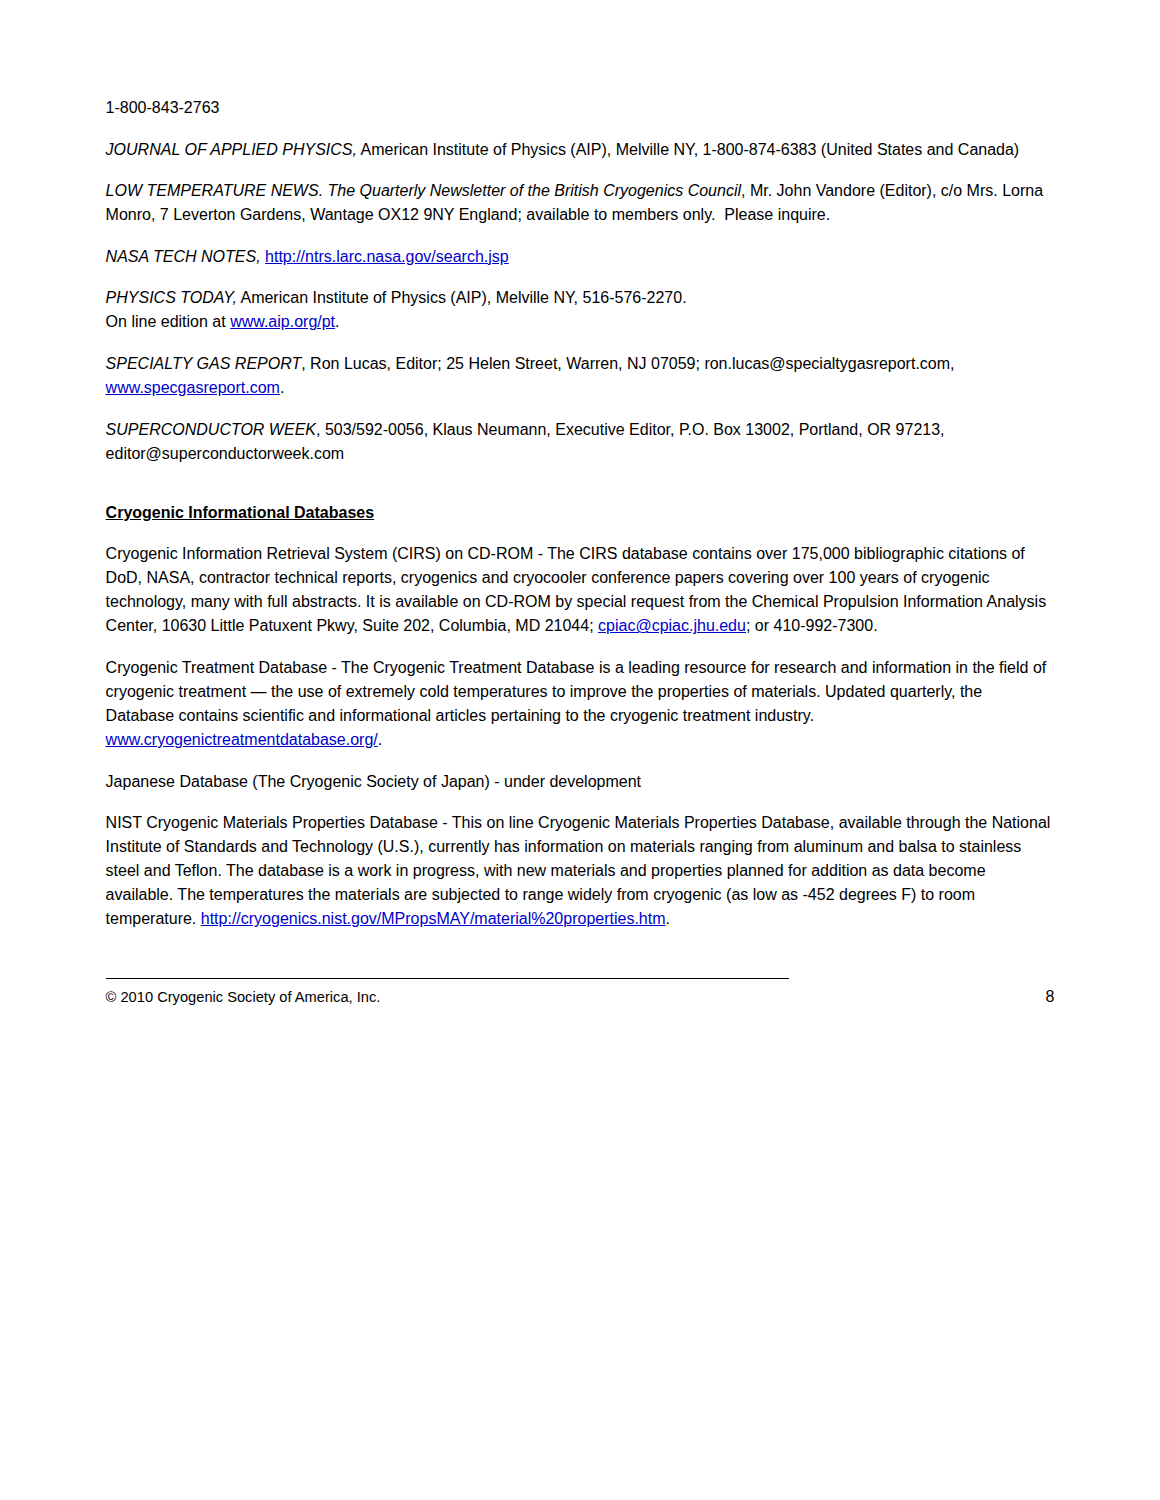1-800-843-2763
JOURNAL OF APPLIED PHYSICS, American Institute of Physics (AIP), Melville NY, 1-800-874-6383 (United States and Canada)
LOW TEMPERATURE NEWS. The Quarterly Newsletter of the British Cryogenics Council, Mr. John Vandore (Editor), c/o Mrs. Lorna Monro, 7 Leverton Gardens, Wantage OX12 9NY England; available to members only. Please inquire.
NASA TECH NOTES, http://ntrs.larc.nasa.gov/search.jsp
PHYSICS TODAY, American Institute of Physics (AIP), Melville NY, 516-576-2270.
On line edition at www.aip.org/pt.
SPECIALTY GAS REPORT, Ron Lucas, Editor; 25 Helen Street, Warren, NJ 07059; ron.lucas@specialtygasreport.com, www.specgasreport.com.
SUPERCONDUCTOR WEEK, 503/592-0056, Klaus Neumann, Executive Editor, P.O. Box 13002, Portland, OR 97213, editor@superconductorweek.com
Cryogenic Informational Databases
Cryogenic Information Retrieval System (CIRS) on CD-ROM - The CIRS database contains over 175,000 bibliographic citations of DoD, NASA, contractor technical reports, cryogenics and cryocooler conference papers covering over 100 years of cryogenic technology, many with full abstracts. It is available on CD-ROM by special request from the Chemical Propulsion Information Analysis Center, 10630 Little Patuxent Pkwy, Suite 202, Columbia, MD 21044; cpiac@cpiac.jhu.edu; or 410-992-7300.
Cryogenic Treatment Database - The Cryogenic Treatment Database is a leading resource for research and information in the field of cryogenic treatment — the use of extremely cold temperatures to improve the properties of materials. Updated quarterly, the Database contains scientific and informational articles pertaining to the cryogenic treatment industry. www.cryogenictreatmentdatabase.org/.
Japanese Database (The Cryogenic Society of Japan) - under development
NIST Cryogenic Materials Properties Database - This on line Cryogenic Materials Properties Database, available through the National Institute of Standards and Technology (U.S.), currently has information on materials ranging from aluminum and balsa to stainless steel and Teflon. The database is a work in progress, with new materials and properties planned for addition as data become available. The temperatures the materials are subjected to range widely from cryogenic (as low as -452 degrees F) to room temperature. http://cryogenics.nist.gov/MPropsMAY/material%20properties.htm.
© 2010 Cryogenic Society of America, Inc. 8